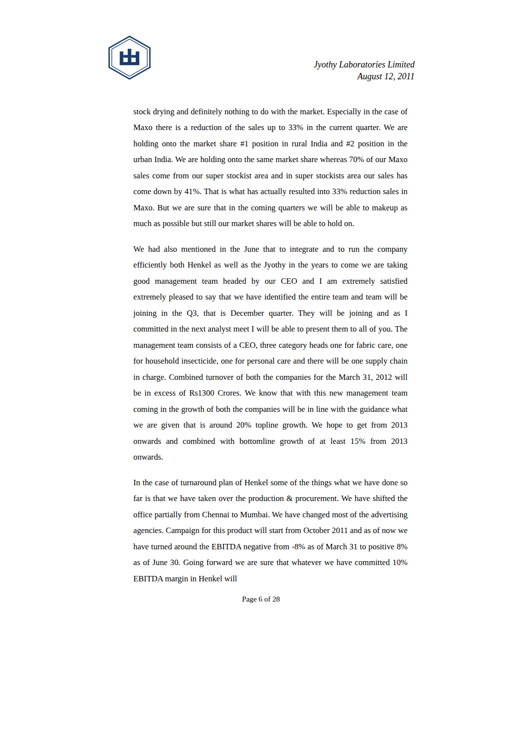Jyothy Laboratories Limited
August 12, 2011
stock drying and definitely nothing to do with the market. Especially in the case of Maxo there is a reduction of the sales up to 33% in the current quarter. We are holding onto the market share #1 position in rural India and #2 position in the urban India. We are holding onto the same market share whereas 70% of our Maxo sales come from our super stockist area and in super stockists area our sales has come down by 41%. That is what has actually resulted into 33% reduction sales in Maxo. But we are sure that in the coming quarters we will be able to makeup as much as possible but still our market shares will be able to hold on.
We had also mentioned in the June that to integrate and to run the company efficiently both Henkel as well as the Jyothy in the years to come we are taking good management team headed by our CEO and I am extremely satisfied extremely pleased to say that we have identified the entire team and team will be joining in the Q3, that is December quarter. They will be joining and as I committed in the next analyst meet I will be able to present them to all of you. The management team consists of a CEO, three category heads one for fabric care, one for household insecticide, one for personal care and there will be one supply chain in charge. Combined turnover of both the companies for the March 31, 2012 will be in excess of Rs1300 Crores. We know that with this new management team coming in the growth of both the companies will be in line with the guidance what we are given that is around 20% topline growth. We hope to get from 2013 onwards and combined with bottomline growth of at least 15% from 2013 onwards.
In the case of turnaround plan of Henkel some of the things what we have done so far is that we have taken over the production & procurement. We have shifted the office partially from Chennai to Mumbai. We have changed most of the advertising agencies. Campaign for this product will start from October 2011 and as of now we have turned around the EBITDA negative from -8% as of March 31 to positive 8% as of June 30. Going forward we are sure that whatever we have committed 10% EBITDA margin in Henkel will
Page 6 of 28